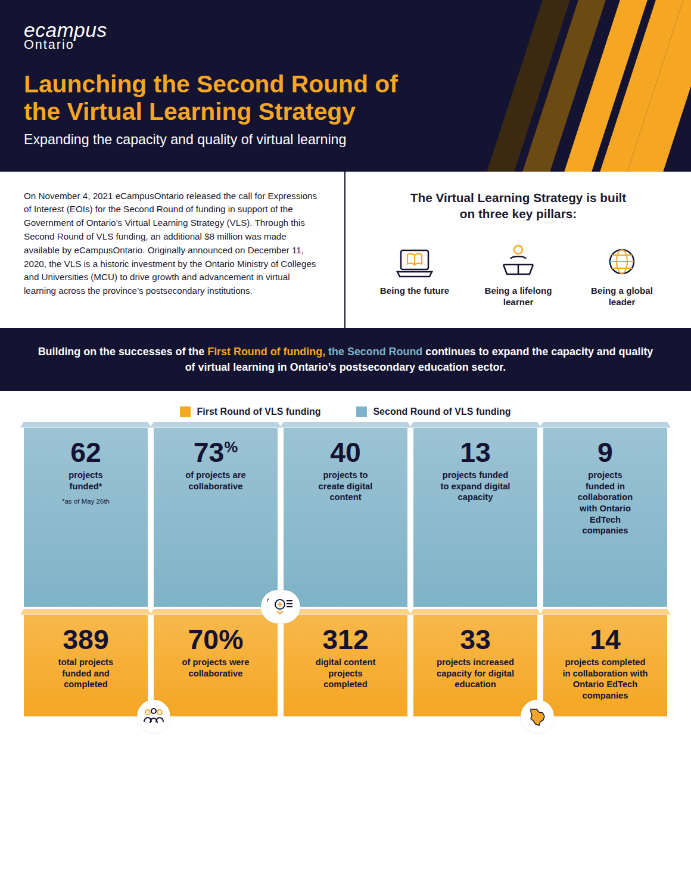ecampus Ontario
Launching the Second Round of
the Virtual Learning Strategy
Expanding the capacity and quality of virtual learning
On November 4, 2021 eCampusOntario released the call for Expressions of Interest (EOIs) for the Second Round of funding in support of the Government of Ontario’s Virtual Learning Strategy (VLS). Through this Second Round of VLS funding, an additional $8 million was made available by eCampusOntario. Originally announced on December 11, 2020, the VLS is a historic investment by the Ontario Ministry of Colleges and Universities (MCU) to drive growth and advancement in virtual learning across the province’s postsecondary institutions.
The Virtual Learning Strategy is built
on three key pillars:
Being the future
Being a lifelong
learner
Being a global
leader
Building on the successes of the First Round of funding, the Second Round continues to expand the capacity and quality of virtual learning in Ontario’s postsecondary education sector.
First Round of VLS funding Second Round of VLS funding
62 projects
funded* *as of May 26th
73% of projects are
collaborative
40 projects to
create digital
content
13 projects funded
to expand digital
capacity
9 projects
funded in
collaboration
with Ontario
EdTech
companies
389 total projects
funded and
completed
70% of projects were
collaborative
312 digital content
projects
completed
33 projects increased
capacity for digital
education
14 projects completed
in collaboration with
Ontario EdTech
companies